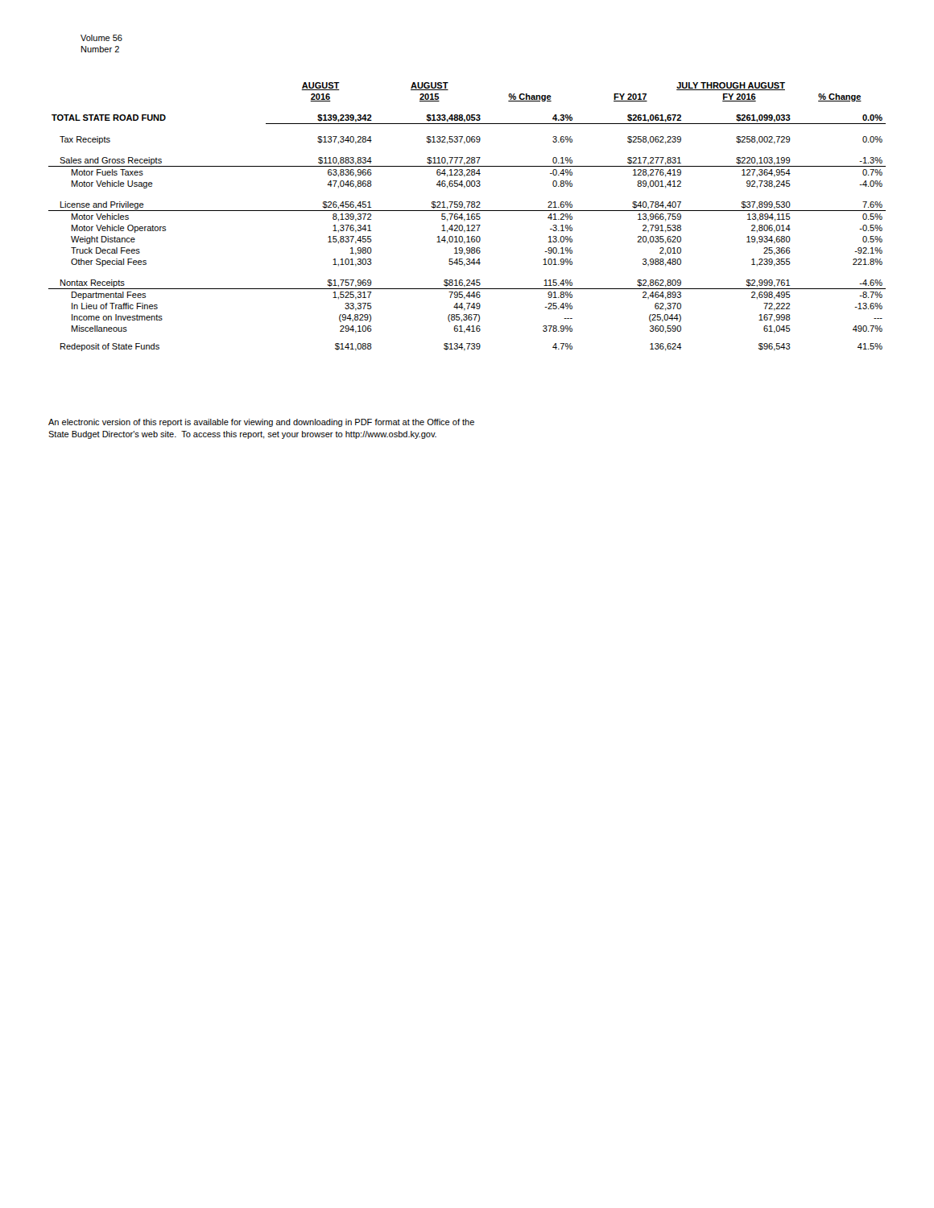Volume 56
Number 2
| | AUGUST | AUGUST | | JULY THROUGH AUGUST |
| | 2016 | 2015 | % Change | FY 2017 | FY 2016 | % Change |
| TOTAL STATE ROAD FUND | $139,239,342 | $133,488,053 | 4.3% | $261,061,672 | $261,099,033 | 0.0% |
| Tax Receipts | $137,340,284 | $132,537,069 | 3.6% | $258,062,239 | $258,002,729 | 0.0% |
| Sales and Gross Receipts | $110,883,834 | $110,777,287 | 0.1% | $217,277,831 | $220,103,199 | -1.3% |
| Motor Fuels Taxes | 63,836,966 | 64,123,284 | -0.4% | 128,276,419 | 127,364,954 | 0.7% |
| Motor Vehicle Usage | 47,046,868 | 46,654,003 | 0.8% | 89,001,412 | 92,738,245 | -4.0% |
| License and Privilege | $26,456,451 | $21,759,782 | 21.6% | $40,784,407 | $37,899,530 | 7.6% |
| Motor Vehicles | 8,139,372 | 5,764,165 | 41.2% | 13,966,759 | 13,894,115 | 0.5% |
| Motor Vehicle Operators | 1,376,341 | 1,420,127 | -3.1% | 2,791,538 | 2,806,014 | -0.5% |
| Weight Distance | 15,837,455 | 14,010,160 | 13.0% | 20,035,620 | 19,934,680 | 0.5% |
| Truck Decal Fees | 1,980 | 19,986 | -90.1% | 2,010 | 25,366 | -92.1% |
| Other Special Fees | 1,101,303 | 545,344 | 101.9% | 3,988,480 | 1,239,355 | 221.8% |
| Nontax Receipts | $1,757,969 | $816,245 | 115.4% | $2,862,809 | $2,999,761 | -4.6% |
| Departmental Fees | 1,525,317 | 795,446 | 91.8% | 2,464,893 | 2,698,495 | -8.7% |
| In Lieu of Traffic Fines | 33,375 | 44,749 | -25.4% | 62,370 | 72,222 | -13.6% |
| Income on Investments | (94,829) | (85,367) | --- | (25,044) | 167,998 | --- |
| Miscellaneous | 294,106 | 61,416 | 378.9% | 360,590 | 61,045 | 490.7% |
| Redeposit of State Funds | $141,088 | $134,739 | 4.7% | 136,624 | $96,543 | 41.5% |
An electronic version of this report is available for viewing and downloading in PDF format at the Office of the
State Budget Director's web site. To access this report, set your browser to http://www.osbd.ky.gov.